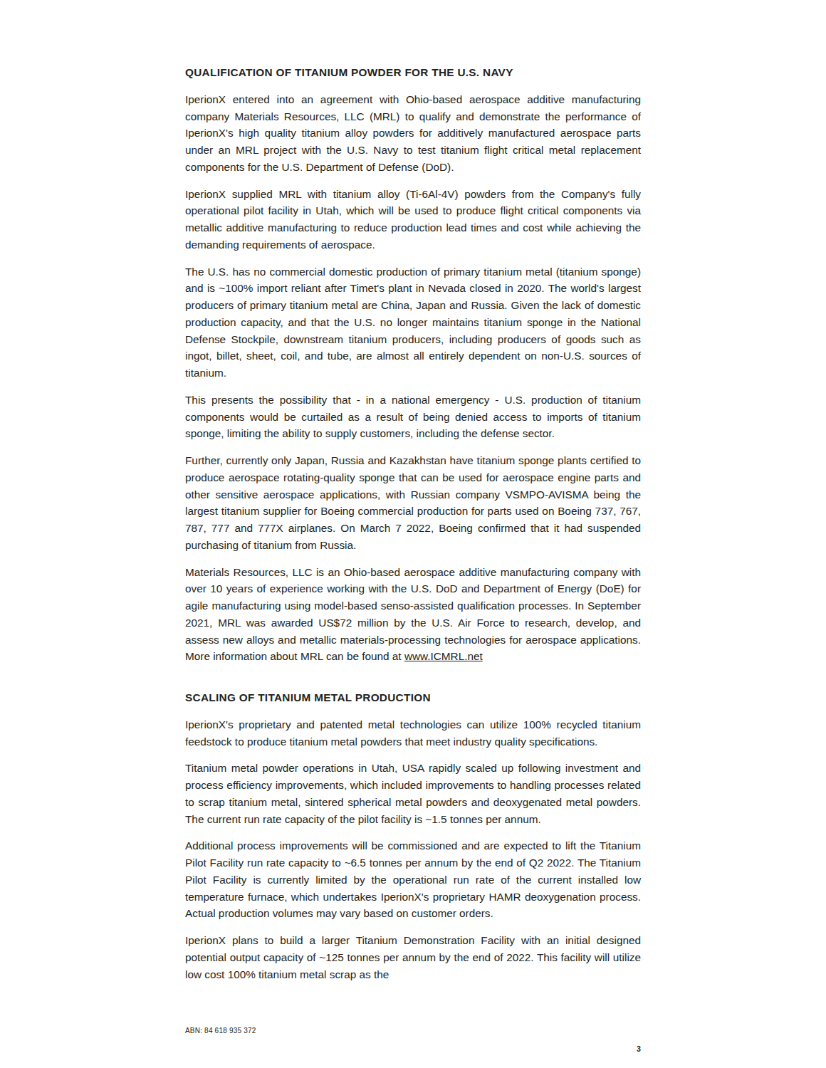Qualification of Titanium Powder for the U.S. Navy
IperionX entered into an agreement with Ohio-based aerospace additive manufacturing company Materials Resources, LLC (MRL) to qualify and demonstrate the performance of IperionX's high quality titanium alloy powders for additively manufactured aerospace parts under an MRL project with the U.S. Navy to test titanium flight critical metal replacement components for the U.S. Department of Defense (DoD).
IperionX supplied MRL with titanium alloy (Ti-6Al-4V) powders from the Company's fully operational pilot facility in Utah, which will be used to produce flight critical components via metallic additive manufacturing to reduce production lead times and cost while achieving the demanding requirements of aerospace.
The U.S. has no commercial domestic production of primary titanium metal (titanium sponge) and is ~100% import reliant after Timet's plant in Nevada closed in 2020. The world's largest producers of primary titanium metal are China, Japan and Russia. Given the lack of domestic production capacity, and that the U.S. no longer maintains titanium sponge in the National Defense Stockpile, downstream titanium producers, including producers of goods such as ingot, billet, sheet, coil, and tube, are almost all entirely dependent on non-U.S. sources of titanium.
This presents the possibility that - in a national emergency - U.S. production of titanium components would be curtailed as a result of being denied access to imports of titanium sponge, limiting the ability to supply customers, including the defense sector.
Further, currently only Japan, Russia and Kazakhstan have titanium sponge plants certified to produce aerospace rotating-quality sponge that can be used for aerospace engine parts and other sensitive aerospace applications, with Russian company VSMPO-AVISMA being the largest titanium supplier for Boeing commercial production for parts used on Boeing 737, 767, 787, 777 and 777X airplanes. On March 7 2022, Boeing confirmed that it had suspended purchasing of titanium from Russia.
Materials Resources, LLC is an Ohio-based aerospace additive manufacturing company with over 10 years of experience working with the U.S. DoD and Department of Energy (DoE) for agile manufacturing using model-based senso-assisted qualification processes. In September 2021, MRL was awarded US$72 million by the U.S. Air Force to research, develop, and assess new alloys and metallic materials-processing technologies for aerospace applications. More information about MRL can be found at www.ICMRL.net
Scaling of Titanium Metal Production
IperionX's proprietary and patented metal technologies can utilize 100% recycled titanium feedstock to produce titanium metal powders that meet industry quality specifications.
Titanium metal powder operations in Utah, USA rapidly scaled up following investment and process efficiency improvements, which included improvements to handling processes related to scrap titanium metal, sintered spherical metal powders and deoxygenated metal powders. The current run rate capacity of the pilot facility is ~1.5 tonnes per annum.
Additional process improvements will be commissioned and are expected to lift the Titanium Pilot Facility run rate capacity to ~6.5 tonnes per annum by the end of Q2 2022. The Titanium Pilot Facility is currently limited by the operational run rate of the current installed low temperature furnace, which undertakes IperionX's proprietary HAMR deoxygenation process. Actual production volumes may vary based on customer orders.
IperionX plans to build a larger Titanium Demonstration Facility with an initial designed potential output capacity of ~125 tonnes per annum by the end of 2022. This facility will utilize low cost 100% titanium metal scrap as the
ABN: 84 618 935 372
3